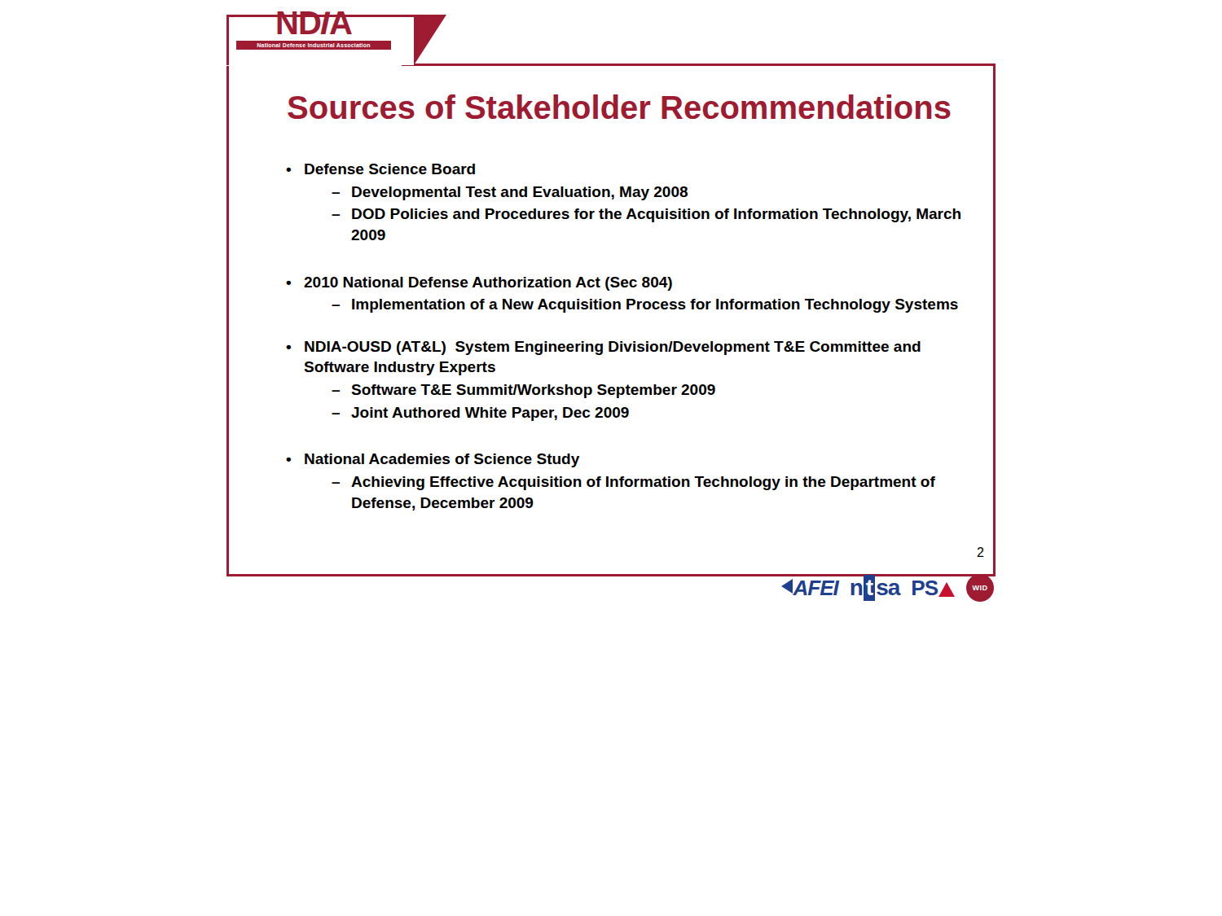NDIA
National Defense Industrial Association
Sources of Stakeholder Recommendations
Defense Science Board
Developmental Test and Evaluation, May 2008
DOD Policies and Procedures for the Acquisition of Information Technology, March 2009
2010 National Defense Authorization Act (Sec 804)
Implementation of a New Acquisition Process for Information Technology Systems
NDIA-OUSD (AT&L) System Engineering Division/Development T&E Committee and Software Industry Experts
Software T&E Summit/Workshop September 2009
Joint Authored White Paper, Dec 2009
National Academies of Science Study
Achieving Effective Acquisition of Information Technology in the Department of Defense, December 2009
2
AFEI
ntsa
PS